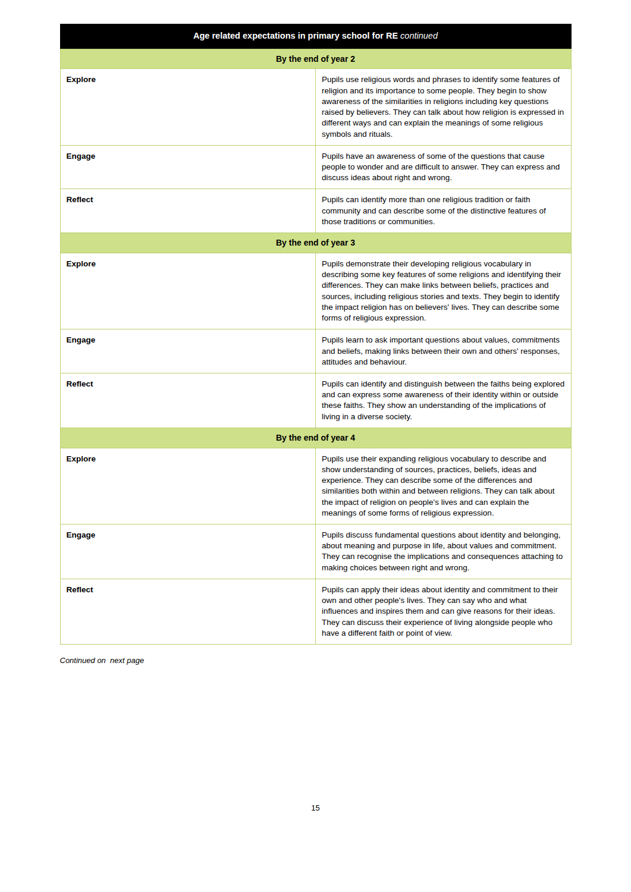Age related expectations in primary school for RE continued
| By the end of year 2 |
| --- |
| Explore | Pupils use religious words and phrases to identify some features of religion and its importance to some people. They begin to show awareness of the similarities in religions including key questions raised by believers. They can talk about how religion is expressed in different ways and can explain the meanings of some religious symbols and rituals. |
| Engage | Pupils have an awareness of some of the questions that cause people to wonder and are difficult to answer. They can express and discuss ideas about right and wrong. |
| Reflect | Pupils can identify more than one religious tradition or faith community and can describe some of the distinctive features of those traditions or communities. |
| By the end of year 3 |
| Explore | Pupils demonstrate their developing religious vocabulary in describing some key features of some religions and identifying their differences. They can make links between beliefs, practices and sources, including religious stories and texts. They begin to identify the impact religion has on believers' lives. They can describe some forms of religious expression. |
| Engage | Pupils learn to ask important questions about values, commitments and beliefs, making links between their own and others' responses, attitudes and behaviour. |
| Reflect | Pupils can identify and distinguish between the faiths being explored and can express some awareness of their identity within or outside these faiths. They show an understanding of the implications of living in a diverse society. |
| By the end of year 4 |
| Explore | Pupils use their expanding religious vocabulary to describe and show understanding of sources, practices, beliefs, ideas and experience. They can describe some of the differences and similarities both within and between religions. They can talk about the impact of religion on people's lives and can explain the meanings of some forms of religious expression. |
| Engage | Pupils discuss fundamental questions about identity and belonging, about meaning and purpose in life, about values and commitment. They can recognise the implications and consequences attaching to making choices between right and wrong. |
| Reflect | Pupils can apply their ideas about identity and commitment to their own and other people's lives. They can say who and what influences and inspires them and can give reasons for their ideas. They can discuss their experience of living alongside people who have a different faith or point of view. |
Continued on next page
15